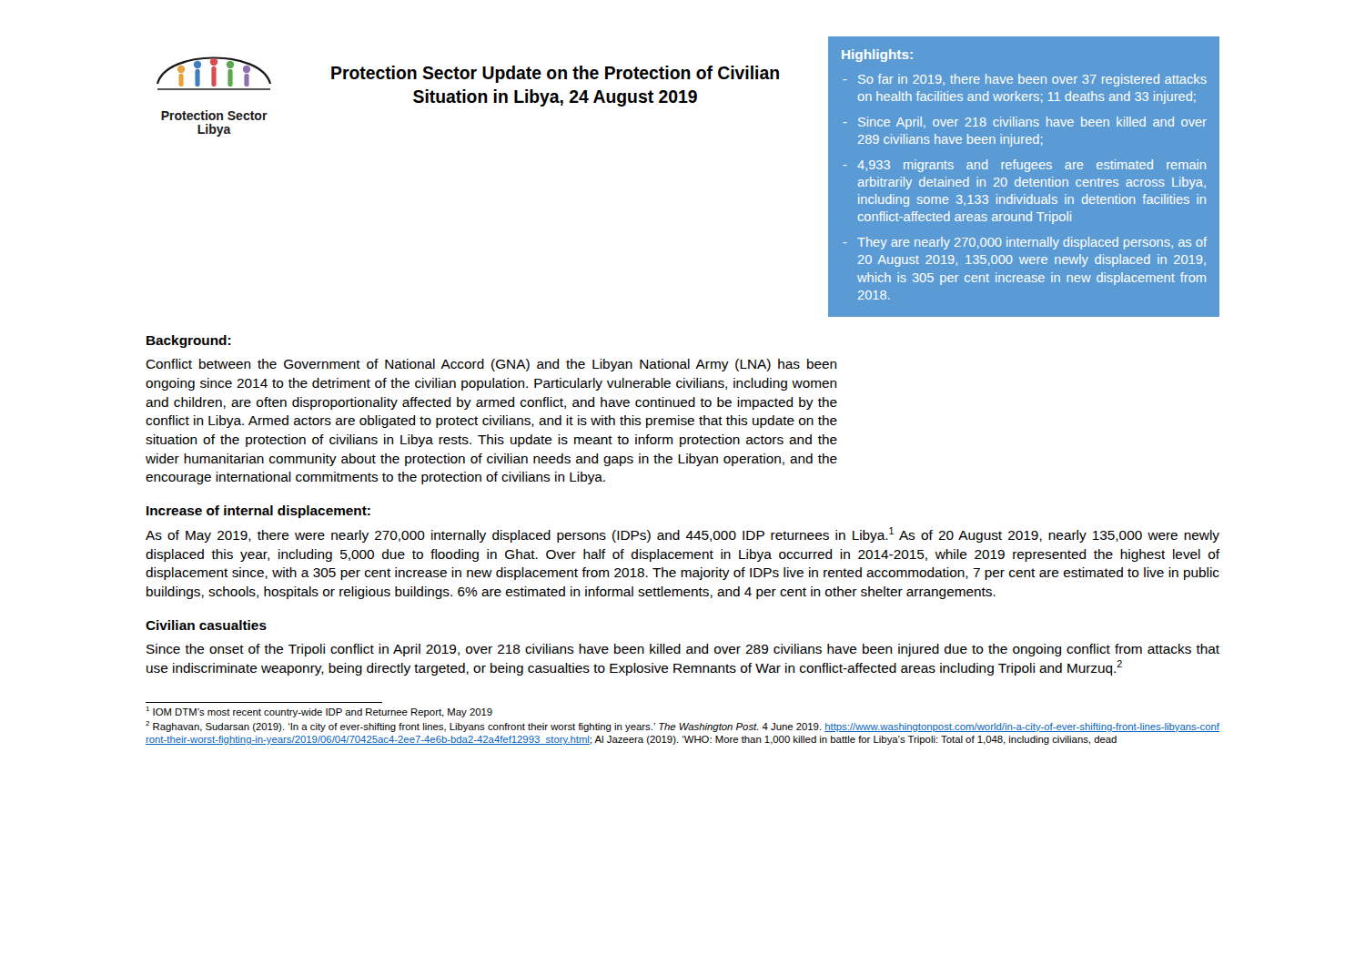Protection Sector Libya
Protection Sector Update on the Protection of Civilian Situation in Libya, 24 August 2019
Highlights:
So far in 2019, there have been over 37 registered attacks on health facilities and workers; 11 deaths and 33 injured;
Since April, over 218 civilians have been killed and over 289 civilians have been injured;
4,933 migrants and refugees are estimated remain arbitrarily detained in 20 detention centres across Libya, including some 3,133 individuals in detention facilities in conflict-affected areas around Tripoli
They are nearly 270,000 internally displaced persons, as of 20 August 2019, 135,000 were newly displaced in 2019, which is 305 per cent increase in new displacement from 2018.
Background:
Conflict between the Government of National Accord (GNA) and the Libyan National Army (LNA) has been ongoing since 2014 to the detriment of the civilian population. Particularly vulnerable civilians, including women and children, are often disproportionality affected by armed conflict, and have continued to be impacted by the conflict in Libya. Armed actors are obligated to protect civilians, and it is with this premise that this update on the situation of the protection of civilians in Libya rests. This update is meant to inform protection actors and the wider humanitarian community about the protection of civilian needs and gaps in the Libyan operation, and the encourage international commitments to the protection of civilians in Libya.
Increase of internal displacement:
As of May 2019, there were nearly 270,000 internally displaced persons (IDPs) and 445,000 IDP returnees in Libya.1 As of 20 August 2019, nearly 135,000 were newly displaced this year, including 5,000 due to flooding in Ghat. Over half of displacement in Libya occurred in 2014-2015, while 2019 represented the highest level of displacement since, with a 305 per cent increase in new displacement from 2018. The majority of IDPs live in rented accommodation, 7 per cent are estimated to live in public buildings, schools, hospitals or religious buildings. 6% are estimated in informal settlements, and 4 per cent in other shelter arrangements.
Civilian casualties
Since the onset of the Tripoli conflict in April 2019, over 218 civilians have been killed and over 289 civilians have been injured due to the ongoing conflict from attacks that use indiscriminate weaponry, being directly targeted, or being casualties to Explosive Remnants of War in conflict-affected areas including Tripoli and Murzuq.2
1 IOM DTM’s most recent country-wide IDP and Returnee Report, May 2019
2 Raghavan, Sudarsan (2019). ‘In a city of ever-shifting front lines, Libyans confront their worst fighting in years.’ The Washington Post. 4 June 2019. https://www.washingtonpost.com/world/in-a-city-of-ever-shifting-front-lines-libyans-confront-their-worst-fighting-in-years/2019/06/04/70425ac4-2ee7-4e6b-bda2-42a4fef12993_story.html; Al Jazeera (2019). ‘WHO: More than 1,000 killed in battle for Libya’s Tripoli: Total of 1,048, including civilians, dead